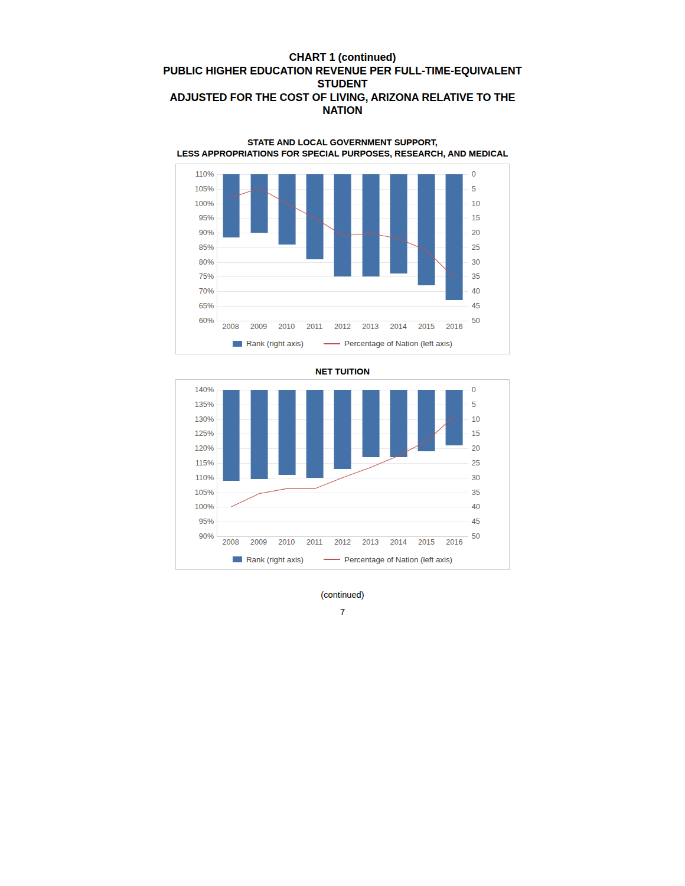CHART 1 (continued)
PUBLIC HIGHER EDUCATION REVENUE PER FULL-TIME-EQUIVALENT STUDENT
ADJUSTED FOR THE COST OF LIVING, ARIZONA RELATIVE TO THE NATION
STATE AND LOCAL GOVERNMENT SUPPORT,
LESS APPROPRIATIONS FOR SPECIAL PURPOSES, RESEARCH, AND MEDICAL
110%
0
105%
5
100%
10
95%
15
90%
20
85%
25
80%
30
75%
35
70%
40
65%
45
60%
50
2008
2009
2010
2011
2012
2013
2014
2015
2016
Rank (right axis)
Percentage of Nation (left axis)
NET TUITION
140%
0
135%
5
130%
10
125%
15
120%
20
115%
25
110%
30
105%
35
100%
40
95%
45
90%
50
2008
2009
2010
2011
2012
2013
2014
2015
2016
Rank (right axis)
Percentage of Nation (left axis)
(continued)
7